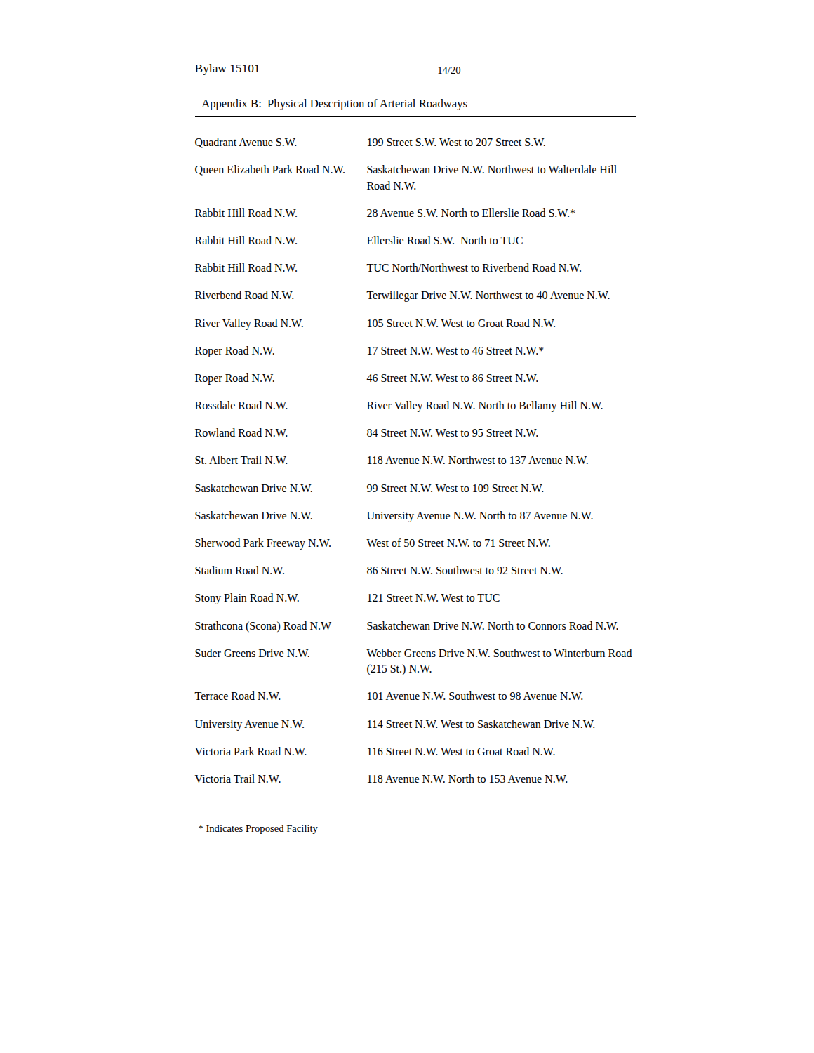Bylaw 15101 14/20
Appendix B: Physical Description of Arterial Roadways
| Quadrant Avenue S.W. | 199 Street S.W. West to 207 Street S.W. |
| Queen Elizabeth Park Road N.W. | Saskatchewan Drive N.W. Northwest to Walterdale Hill Road N.W. |
| Rabbit Hill Road N.W. | 28 Avenue S.W. North to Ellerslie Road S.W.* |
| Rabbit Hill Road N.W. | Ellerslie Road S.W. North to TUC |
| Rabbit Hill Road N.W. | TUC North/Northwest to Riverbend Road N.W. |
| Riverbend Road N.W. | Terwillegar Drive N.W. Northwest to 40 Avenue N.W. |
| River Valley Road N.W. | 105 Street N.W. West to Groat Road N.W. |
| Roper Road N.W. | 17 Street N.W. West to 46 Street N.W.* |
| Roper Road N.W. | 46 Street N.W. West to 86 Street N.W. |
| Rossdale Road N.W. | River Valley Road N.W. North to Bellamy Hill N.W. |
| Rowland Road N.W. | 84 Street N.W. West to 95 Street N.W. |
| St. Albert Trail N.W. | 118 Avenue N.W. Northwest to 137 Avenue N.W. |
| Saskatchewan Drive N.W. | 99 Street N.W. West to 109 Street N.W. |
| Saskatchewan Drive N.W. | University Avenue N.W. North to 87 Avenue N.W. |
| Sherwood Park Freeway N.W. | West of 50 Street N.W. to 71 Street N.W. |
| Stadium Road N.W. | 86 Street N.W. Southwest to 92 Street N.W. |
| Stony Plain Road N.W. | 121 Street N.W. West to TUC |
| Strathcona (Scona) Road N.W | Saskatchewan Drive N.W. North to Connors Road N.W. |
| Suder Greens Drive N.W. | Webber Greens Drive N.W. Southwest to Winterburn Road (215 St.) N.W. |
| Terrace Road N.W. | 101 Avenue N.W. Southwest to 98 Avenue N.W. |
| University Avenue N.W. | 114 Street N.W. West to Saskatchewan Drive N.W. |
| Victoria Park Road N.W. | 116 Street N.W. West to Groat Road N.W. |
| Victoria Trail N.W. | 118 Avenue N.W. North to 153 Avenue N.W. |
* Indicates Proposed Facility